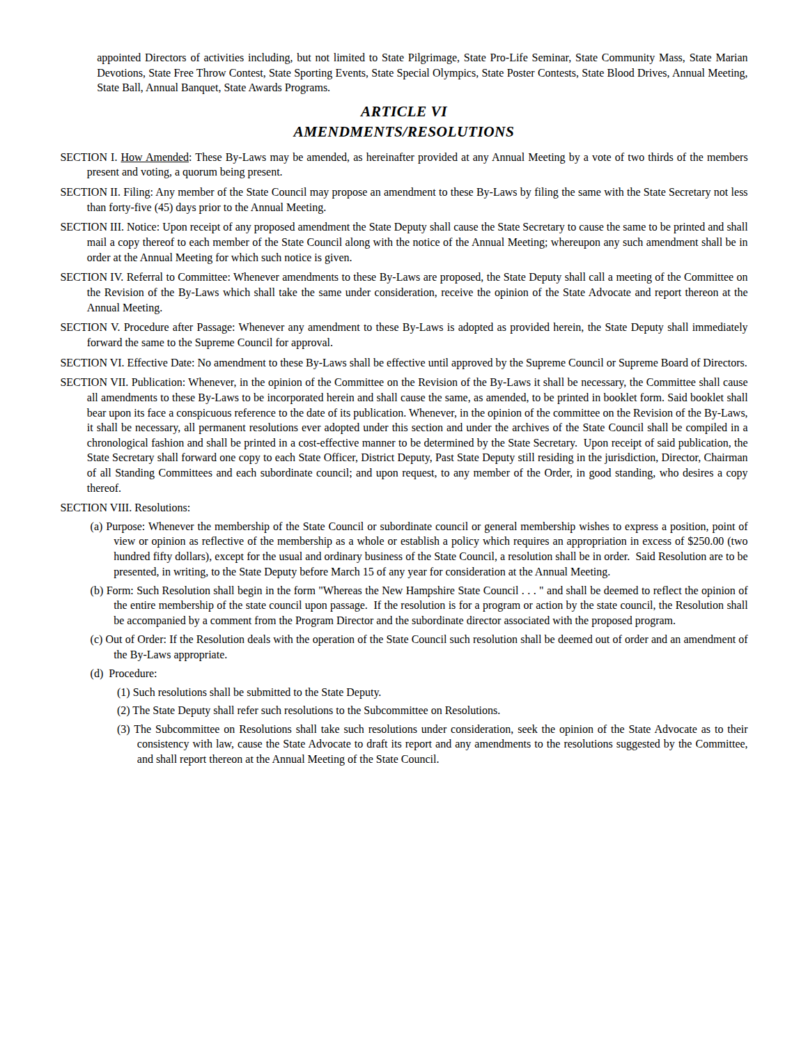appointed Directors of activities including, but not limited to State Pilgrimage, State Pro-Life Seminar, State Community Mass, State Marian Devotions, State Free Throw Contest, State Sporting Events, State Special Olympics, State Poster Contests, State Blood Drives, Annual Meeting, State Ball, Annual Banquet, State Awards Programs.
ARTICLE VI
AMENDMENTS/RESOLUTIONS
SECTION I. How Amended: These By-Laws may be amended, as hereinafter provided at any Annual Meeting by a vote of two thirds of the members present and voting, a quorum being present.
SECTION II. Filing: Any member of the State Council may propose an amendment to these By-Laws by filing the same with the State Secretary not less than forty-five (45) days prior to the Annual Meeting.
SECTION III. Notice: Upon receipt of any proposed amendment the State Deputy shall cause the State Secretary to cause the same to be printed and shall mail a copy thereof to each member of the State Council along with the notice of the Annual Meeting; whereupon any such amendment shall be in order at the Annual Meeting for which such notice is given.
SECTION IV. Referral to Committee: Whenever amendments to these By-Laws are proposed, the State Deputy shall call a meeting of the Committee on the Revision of the By-Laws which shall take the same under consideration, receive the opinion of the State Advocate and report thereon at the Annual Meeting.
SECTION V. Procedure after Passage: Whenever any amendment to these By-Laws is adopted as provided herein, the State Deputy shall immediately forward the same to the Supreme Council for approval.
SECTION VI. Effective Date: No amendment to these By-Laws shall be effective until approved by the Supreme Council or Supreme Board of Directors.
SECTION VII. Publication: Whenever, in the opinion of the Committee on the Revision of the By-Laws it shall be necessary, the Committee shall cause all amendments to these By-Laws to be incorporated herein and shall cause the same, as amended, to be printed in booklet form. Said booklet shall bear upon its face a conspicuous reference to the date of its publication. Whenever, in the opinion of the committee on the Revision of the By-Laws, it shall be necessary, all permanent resolutions ever adopted under this section and under the archives of the State Council shall be compiled in a chronological fashion and shall be printed in a cost-effective manner to be determined by the State Secretary. Upon receipt of said publication, the State Secretary shall forward one copy to each State Officer, District Deputy, Past State Deputy still residing in the jurisdiction, Director, Chairman of all Standing Committees and each subordinate council; and upon request, to any member of the Order, in good standing, who desires a copy thereof.
SECTION VIII. Resolutions:
(a) Purpose: Whenever the membership of the State Council or subordinate council or general membership wishes to express a position, point of view or opinion as reflective of the membership as a whole or establish a policy which requires an appropriation in excess of $250.00 (two hundred fifty dollars), except for the usual and ordinary business of the State Council, a resolution shall be in order. Said Resolution are to be presented, in writing, to the State Deputy before March 15 of any year for consideration at the Annual Meeting.
(b) Form: Such Resolution shall begin in the form "Whereas the New Hampshire State Council . . . " and shall be deemed to reflect the opinion of the entire membership of the state council upon passage. If the resolution is for a program or action by the state council, the Resolution shall be accompanied by a comment from the Program Director and the subordinate director associated with the proposed program.
(c) Out of Order: If the Resolution deals with the operation of the State Council such resolution shall be deemed out of order and an amendment of the By-Laws appropriate.
(d) Procedure:
(1) Such resolutions shall be submitted to the State Deputy.
(2) The State Deputy shall refer such resolutions to the Subcommittee on Resolutions.
(3) The Subcommittee on Resolutions shall take such resolutions under consideration, seek the opinion of the State Advocate as to their consistency with law, cause the State Advocate to draft its report and any amendments to the resolutions suggested by the Committee, and shall report thereon at the Annual Meeting of the State Council.